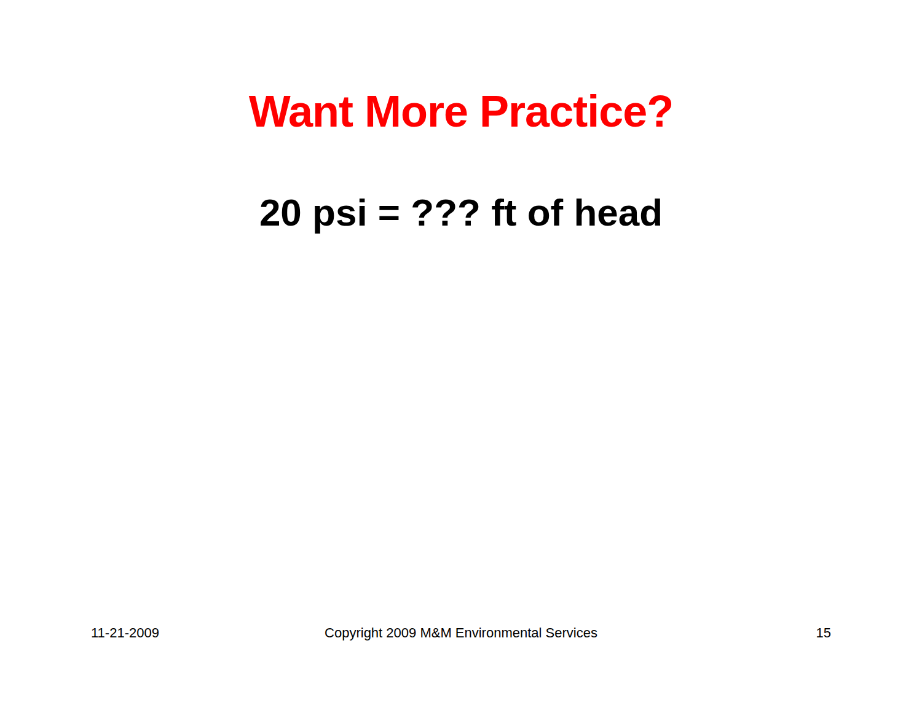Want More Practice?
20 psi = ??? ft of head
11-21-2009 Copyright 2009 M&M Environmental Services 15